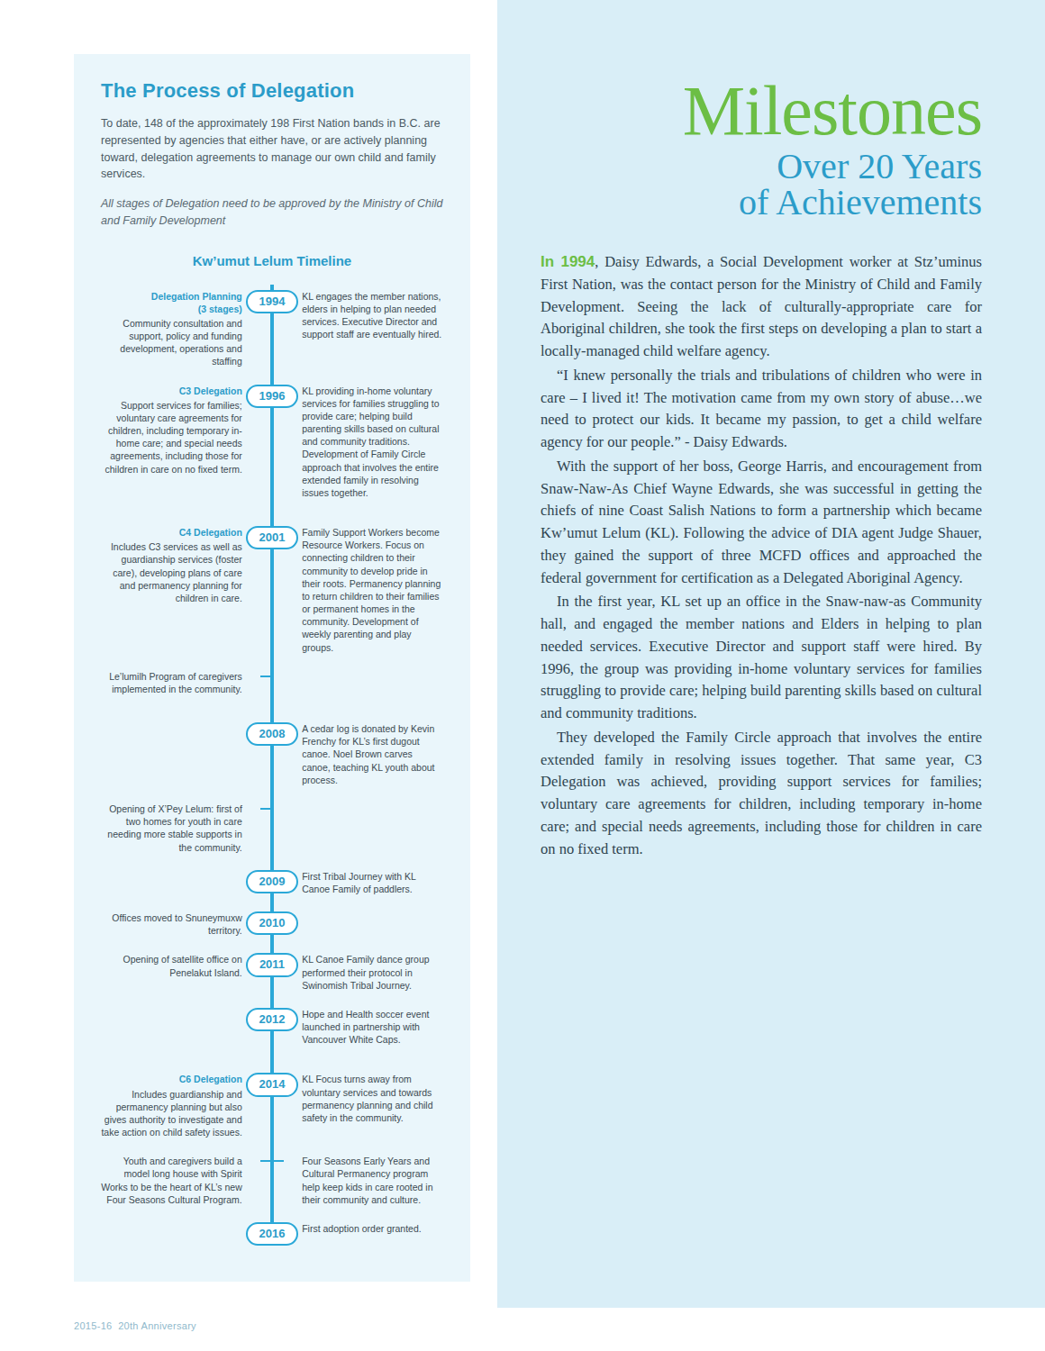The Process of Delegation
To date, 148 of the approximately 198 First Nation bands in B.C. are represented by agencies that either have, or are actively planning toward, delegation agreements to manage our own child and family services.
All stages of Delegation need to be approved by the Ministry of Child and Family Development
Kw’umut Lelum Timeline
Delegation Planning
(3 stages) Community consultation and support, policy and funding development, operations and staffing
1994
KL engages the member nations, elders in helping to plan needed services. Executive Director and support staff are eventually hired.
C3 Delegation Support services for families; voluntary care agreements for children, including temporary in-home care; and special needs agreements, including those for children in care on no fixed term.
1996
KL providing in-home voluntary services for families struggling to provide care; helping build parenting skills based on cultural and community traditions. Development of Family Circle approach that involves the entire extended family in resolving issues together.
C4 Delegation Includes C3 services as well as guardianship services (foster care), developing plans of care and permanency planning for children in care.
2001
Family Support Workers become Resource Workers. Focus on connecting children to their community to develop pride in their roots. Permanency planning to return children to their families or permanent homes in the community. Development of weekly parenting and play groups.
Le’lumilh Program of caregivers implemented in the community.
2008
A cedar log is donated by Kevin Frenchy for KL’s first dugout canoe. Noel Brown carves canoe, teaching KL youth about process.
Opening of X’Pey Lelum: first of two homes for youth in care needing more stable supports in the community.
2009
First Tribal Journey with KL Canoe Family of paddlers.
Offices moved to Snuneymuxw territory.
2010
Opening of satellite office on Penelakut Island.
2011
KL Canoe Family dance group performed their protocol in Swinomish Tribal Journey.
2012
Hope and Health soccer event launched in partnership with Vancouver White Caps.
C6 Delegation Includes guardianship and permanency planning but also gives authority to investigate and take action on child safety issues.
2014
KL Focus turns away from voluntary services and towards permanency planning and child safety in the community.
Youth and caregivers build a model long house with Spirit Works to be the heart of KL’s new Four Seasons Cultural Program.
Four Seasons Early Years and Cultural Permanency program help keep kids in care rooted in their community and culture.
2016
First adoption order granted.
Milestones Over 20 Years of Achievements
In 1994, Daisy Edwards, a Social Development worker at Stz’uminus First Nation, was the contact person for the Ministry of Child and Family Development. Seeing the lack of culturally-appropriate care for Aboriginal children, she took the first steps on developing a plan to start a locally-managed child welfare agency.
“I knew personally the trials and tribulations of children who were in care – I lived it! The motivation came from my own story of abuse…we need to protect our kids. It became my passion, to get a child welfare agency for our people.” - Daisy Edwards.
With the support of her boss, George Harris, and encouragement from Snaw-Naw-As Chief Wayne Edwards, she was successful in getting the chiefs of nine Coast Salish Nations to form a partnership which became Kw’umut Lelum (KL). Following the advice of DIA agent Judge Shauer, they gained the support of three MCFD offices and approached the federal government for certification as a Delegated Aboriginal Agency.
In the first year, KL set up an office in the Snaw-naw-as Community hall, and engaged the member nations and Elders in helping to plan needed services. Executive Director and support staff were hired. By 1996, the group was providing in-home voluntary services for families struggling to provide care; helping build parenting skills based on cultural and community traditions.
They developed the Family Circle approach that involves the entire extended family in resolving issues together. That same year, C3 Delegation was achieved, providing support services for families; voluntary care agreements for children, including temporary in-home care; and special needs agreements, including those for children in care on no fixed term.
2015-16 20th Anniversary